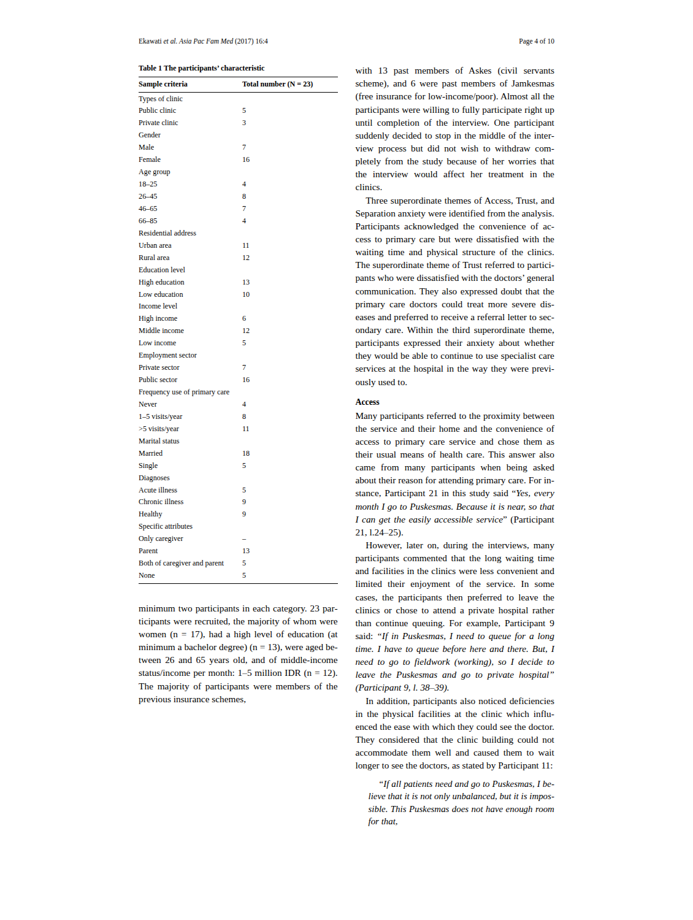Ekawati et al. Asia Pac Fam Med (2017) 16:4
Page 4 of 10
Table 1 The participants’ characteristic
| Sample criteria | Total number (N = 23) |
| --- | --- |
| Types of clinic | |
| Public clinic | 5 |
| Private clinic | 3 |
| Gender | |
| Male | 7 |
| Female | 16 |
| Age group | |
| 18–25 | 4 |
| 26–45 | 8 |
| 46–65 | 7 |
| 66–85 | 4 |
| Residential address | |
| Urban area | 11 |
| Rural area | 12 |
| Education level | |
| High education | 13 |
| Low education | 10 |
| Income level | |
| High income | 6 |
| Middle income | 12 |
| Low income | 5 |
| Employment sector | |
| Private sector | 7 |
| Public sector | 16 |
| Frequency use of primary care | |
| Never | 4 |
| 1–5 visits/year | 8 |
| >5 visits/year | 11 |
| Marital status | |
| Married | 18 |
| Single | 5 |
| Diagnoses | |
| Acute illness | 5 |
| Chronic illness | 9 |
| Healthy | 9 |
| Specific attributes | |
| Only caregiver | – |
| Parent | 13 |
| Both of caregiver and parent | 5 |
| None | 5 |
minimum two participants in each category. 23 participants were recruited, the majority of whom were women (n = 17), had a high level of education (at minimum a bachelor degree) (n = 13), were aged between 26 and 65 years old, and of middle-income status/income per month: 1–5 million IDR (n = 12). The majority of participants were members of the previous insurance schemes,
with 13 past members of Askes (civil servants scheme), and 6 were past members of Jamkesmas (free insurance for low-income/poor). Almost all the participants were willing to fully participate right up until completion of the interview. One participant suddenly decided to stop in the middle of the interview process but did not wish to withdraw completely from the study because of her worries that the interview would affect her treatment in the clinics.
Three superordinate themes of Access, Trust, and Separation anxiety were identified from the analysis. Participants acknowledged the convenience of access to primary care but were dissatisfied with the waiting time and physical structure of the clinics. The superordinate theme of Trust referred to participants who were dissatisfied with the doctors’ general communication. They also expressed doubt that the primary care doctors could treat more severe diseases and preferred to receive a referral letter to secondary care. Within the third superordinate theme, participants expressed their anxiety about whether they would be able to continue to use specialist care services at the hospital in the way they were previously used to.
Access
Many participants referred to the proximity between the service and their home and the convenience of access to primary care service and chose them as their usual means of health care. This answer also came from many participants when being asked about their reason for attending primary care. For instance, Participant 21 in this study said “Yes, every month I go to Puskesmas. Because it is near, so that I can get the easily accessible service” (Participant 21, l.24–25).
However, later on, during the interviews, many participants commented that the long waiting time and facilities in the clinics were less convenient and limited their enjoyment of the service. In some cases, the participants then preferred to leave the clinics or chose to attend a private hospital rather than continue queuing. For example, Participant 9 said: “If in Puskesmas, I need to queue for a long time. I have to queue before here and there. But, I need to go to fieldwork (working), so I decide to leave the Puskesmas and go to private hospital” (Participant 9, l. 38–39).
In addition, participants also noticed deficiencies in the physical facilities at the clinic which influenced the ease with which they could see the doctor. They considered that the clinic building could not accommodate them well and caused them to wait longer to see the doctors, as stated by Participant 11:
“If all patients need and go to Puskesmas, I believe that it is not only unbalanced, but it is impossible. This Puskesmas does not have enough room for that,